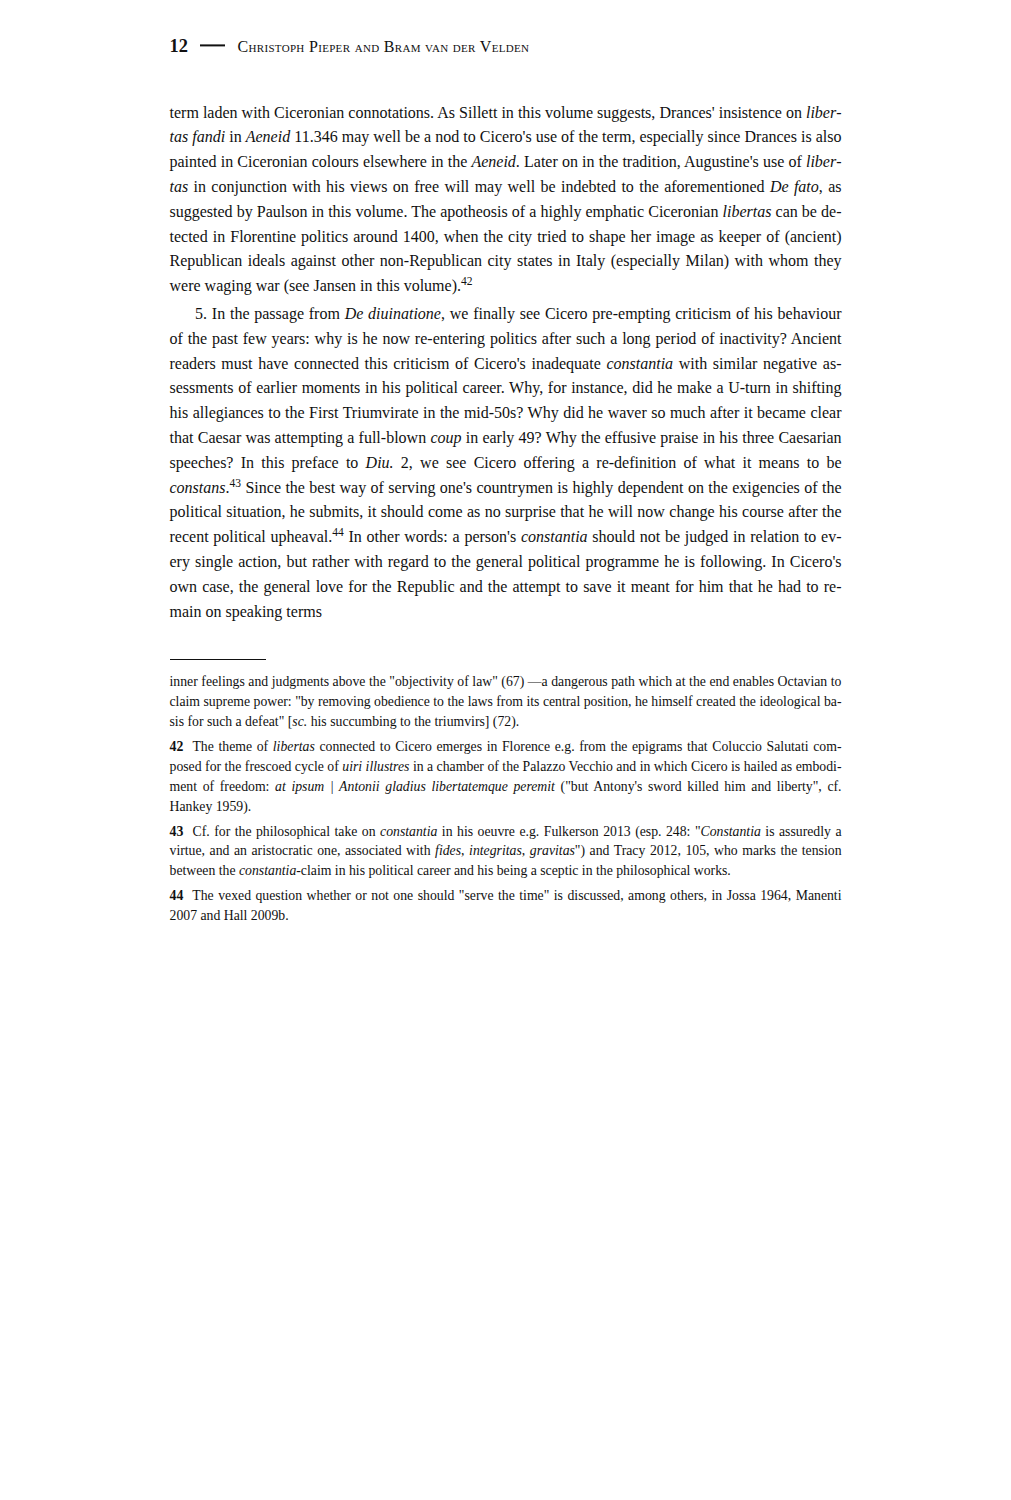12 Christoph Pieper and Bram van der Velden
term laden with Ciceronian connotations. As Sillett in this volume suggests, Drances' insistence on libertas fandi in Aeneid 11.346 may well be a nod to Cicero's use of the term, especially since Drances is also painted in Ciceronian colours elsewhere in the Aeneid. Later on in the tradition, Augustine's use of libertas in conjunction with his views on free will may well be indebted to the aforementioned De fato, as suggested by Paulson in this volume. The apotheosis of a highly emphatic Ciceronian libertas can be detected in Florentine politics around 1400, when the city tried to shape her image as keeper of (ancient) Republican ideals against other non-Republican city states in Italy (especially Milan) with whom they were waging war (see Jansen in this volume).42
5. In the passage from De diuinatione, we finally see Cicero pre-empting criticism of his behaviour of the past few years: why is he now re-entering politics after such a long period of inactivity? Ancient readers must have connected this criticism of Cicero's inadequate constantia with similar negative assessments of earlier moments in his political career. Why, for instance, did he make a U-turn in shifting his allegiances to the First Triumvirate in the mid-50s? Why did he waver so much after it became clear that Caesar was attempting a full-blown coup in early 49? Why the effusive praise in his three Caesarian speeches? In this preface to Diu. 2, we see Cicero offering a re-definition of what it means to be constans.43 Since the best way of serving one's countrymen is highly dependent on the exigencies of the political situation, he submits, it should come as no surprise that he will now change his course after the recent political upheaval.44 In other words: a person's constantia should not be judged in relation to every single action, but rather with regard to the general political programme he is following. In Cicero's own case, the general love for the Republic and the attempt to save it meant for him that he had to remain on speaking terms
inner feelings and judgments above the "objectivity of law" (67) —a dangerous path which at the end enables Octavian to claim supreme power: "by removing obedience to the laws from its central position, he himself created the ideological basis for such a defeat" [sc. his succumbing to the triumvirs] (72).
42 The theme of libertas connected to Cicero emerges in Florence e.g. from the epigrams that Coluccio Salutati composed for the frescoed cycle of uiri illustres in a chamber of the Palazzo Vecchio and in which Cicero is hailed as embodiment of freedom: at ipsum | Antonii gladius libertatemque peremit ("but Antony's sword killed him and liberty", cf. Hankey 1959).
43 Cf. for the philosophical take on constantia in his oeuvre e.g. Fulkerson 2013 (esp. 248: "Constantia is assuredly a virtue, and an aristocratic one, associated with fides, integritas, gravitas") and Tracy 2012, 105, who marks the tension between the constantia-claim in his political career and his being a sceptic in the philosophical works.
44 The vexed question whether or not one should "serve the time" is discussed, among others, in Jossa 1964, Manenti 2007 and Hall 2009b.